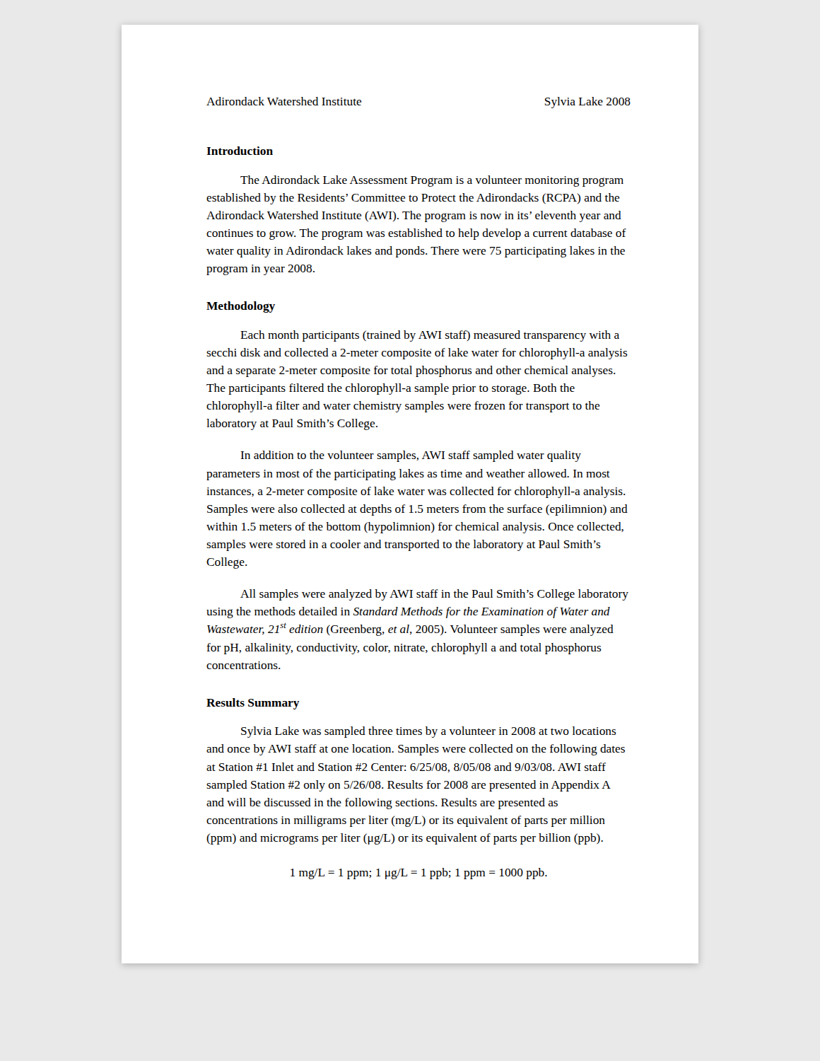Adirondack Watershed Institute
Sylvia Lake 2008
Introduction
The Adirondack Lake Assessment Program is a volunteer monitoring program established by the Residents’ Committee to Protect the Adirondacks (RCPA) and the Adirondack Watershed Institute (AWI). The program is now in its’ eleventh year and continues to grow. The program was established to help develop a current database of water quality in Adirondack lakes and ponds. There were 75 participating lakes in the program in year 2008.
Methodology
Each month participants (trained by AWI staff) measured transparency with a secchi disk and collected a 2-meter composite of lake water for chlorophyll-a analysis and a separate 2-meter composite for total phosphorus and other chemical analyses. The participants filtered the chlorophyll-a sample prior to storage. Both the chlorophyll-a filter and water chemistry samples were frozen for transport to the laboratory at Paul Smith’s College.
In addition to the volunteer samples, AWI staff sampled water quality parameters in most of the participating lakes as time and weather allowed. In most instances, a 2-meter composite of lake water was collected for chlorophyll-a analysis. Samples were also collected at depths of 1.5 meters from the surface (epilimnion) and within 1.5 meters of the bottom (hypolimnion) for chemical analysis. Once collected, samples were stored in a cooler and transported to the laboratory at Paul Smith’s College.
All samples were analyzed by AWI staff in the Paul Smith’s College laboratory using the methods detailed in Standard Methods for the Examination of Water and Wastewater, 21st edition (Greenberg, et al, 2005). Volunteer samples were analyzed for pH, alkalinity, conductivity, color, nitrate, chlorophyll a and total phosphorus concentrations.
Results Summary
Sylvia Lake was sampled three times by a volunteer in 2008 at two locations and once by AWI staff at one location. Samples were collected on the following dates at Station #1 Inlet and Station #2 Center: 6/25/08, 8/05/08 and 9/03/08. AWI staff sampled Station #2 only on 5/26/08. Results for 2008 are presented in Appendix A and will be discussed in the following sections. Results are presented as concentrations in milligrams per liter (mg/L) or its equivalent of parts per million (ppm) and micrograms per liter (μg/L) or its equivalent of parts per billion (ppb).
1 mg/L = 1 ppm; 1 μg/L = 1 ppb; 1 ppm = 1000 ppb.